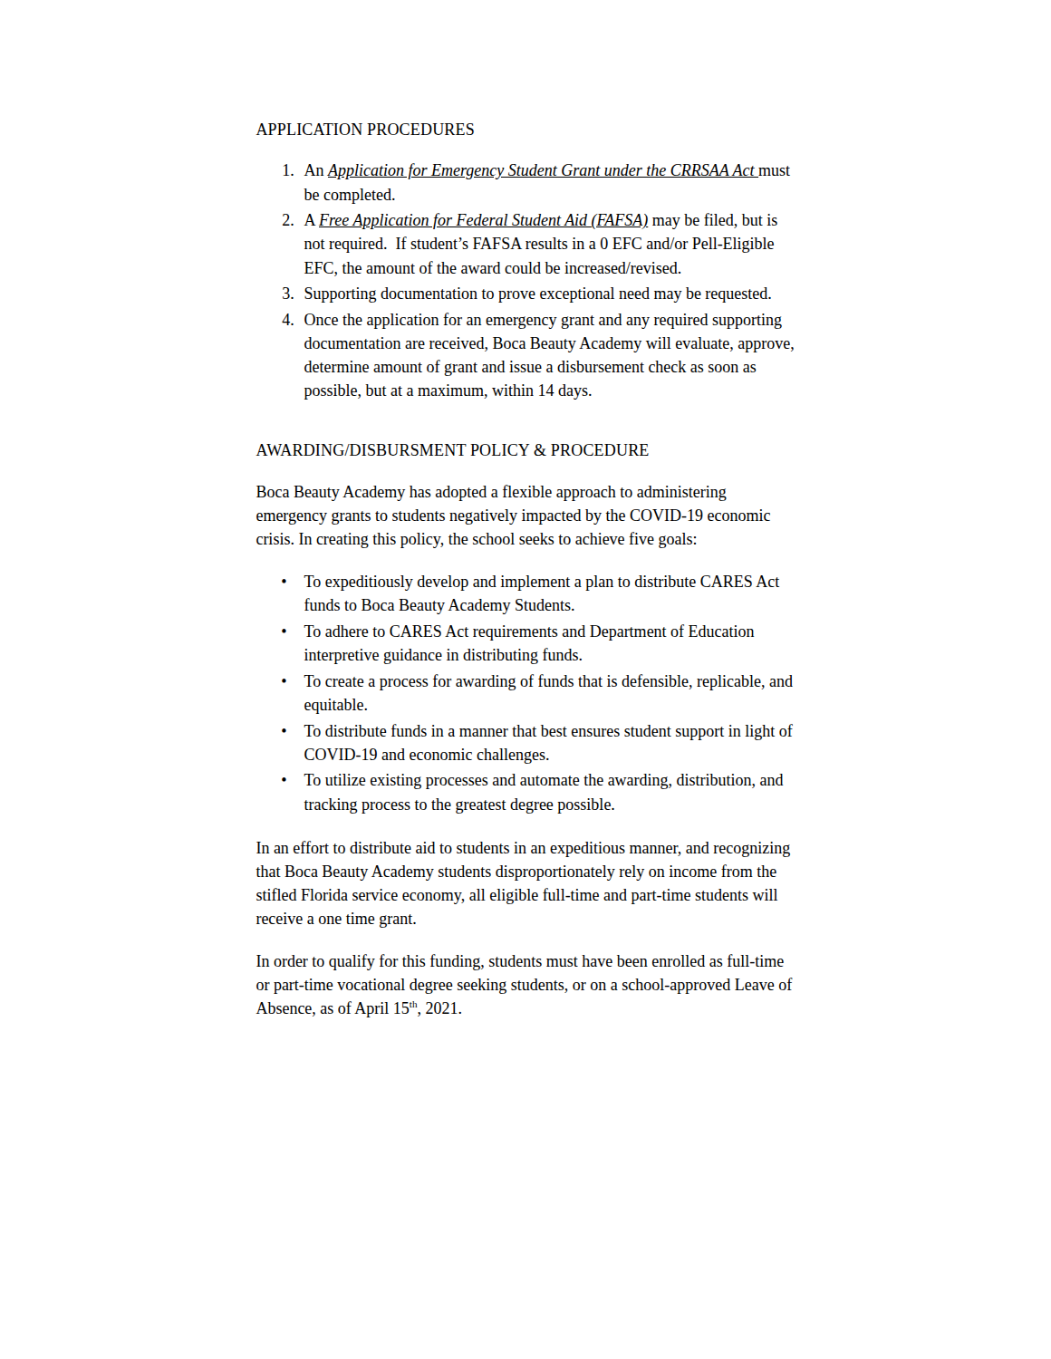APPLICATION PROCEDURES
An Application for Emergency Student Grant under the CRRSAA Act must be completed.
A Free Application for Federal Student Aid (FAFSA) may be filed, but is not required. If student’s FAFSA results in a 0 EFC and/or Pell-Eligible EFC, the amount of the award could be increased/revised.
Supporting documentation to prove exceptional need may be requested.
Once the application for an emergency grant and any required supporting documentation are received, Boca Beauty Academy will evaluate, approve, determine amount of grant and issue a disbursement check as soon as possible, but at a maximum, within 14 days.
AWARDING/DISBURSMENT POLICY & PROCEDURE
Boca Beauty Academy has adopted a flexible approach to administering emergency grants to students negatively impacted by the COVID-19 economic crisis. In creating this policy, the school seeks to achieve five goals:
To expeditiously develop and implement a plan to distribute CARES Act funds to Boca Beauty Academy Students.
To adhere to CARES Act requirements and Department of Education interpretive guidance in distributing funds.
To create a process for awarding of funds that is defensible, replicable, and equitable.
To distribute funds in a manner that best ensures student support in light of COVID-19 and economic challenges.
To utilize existing processes and automate the awarding, distribution, and tracking process to the greatest degree possible.
In an effort to distribute aid to students in an expeditious manner, and recognizing that Boca Beauty Academy students disproportionately rely on income from the stifled Florida service economy, all eligible full-time and part-time students will receive a one time grant.
In order to qualify for this funding, students must have been enrolled as full-time or part-time vocational degree seeking students, or on a school-approved Leave of Absence, as of April 15th, 2021.